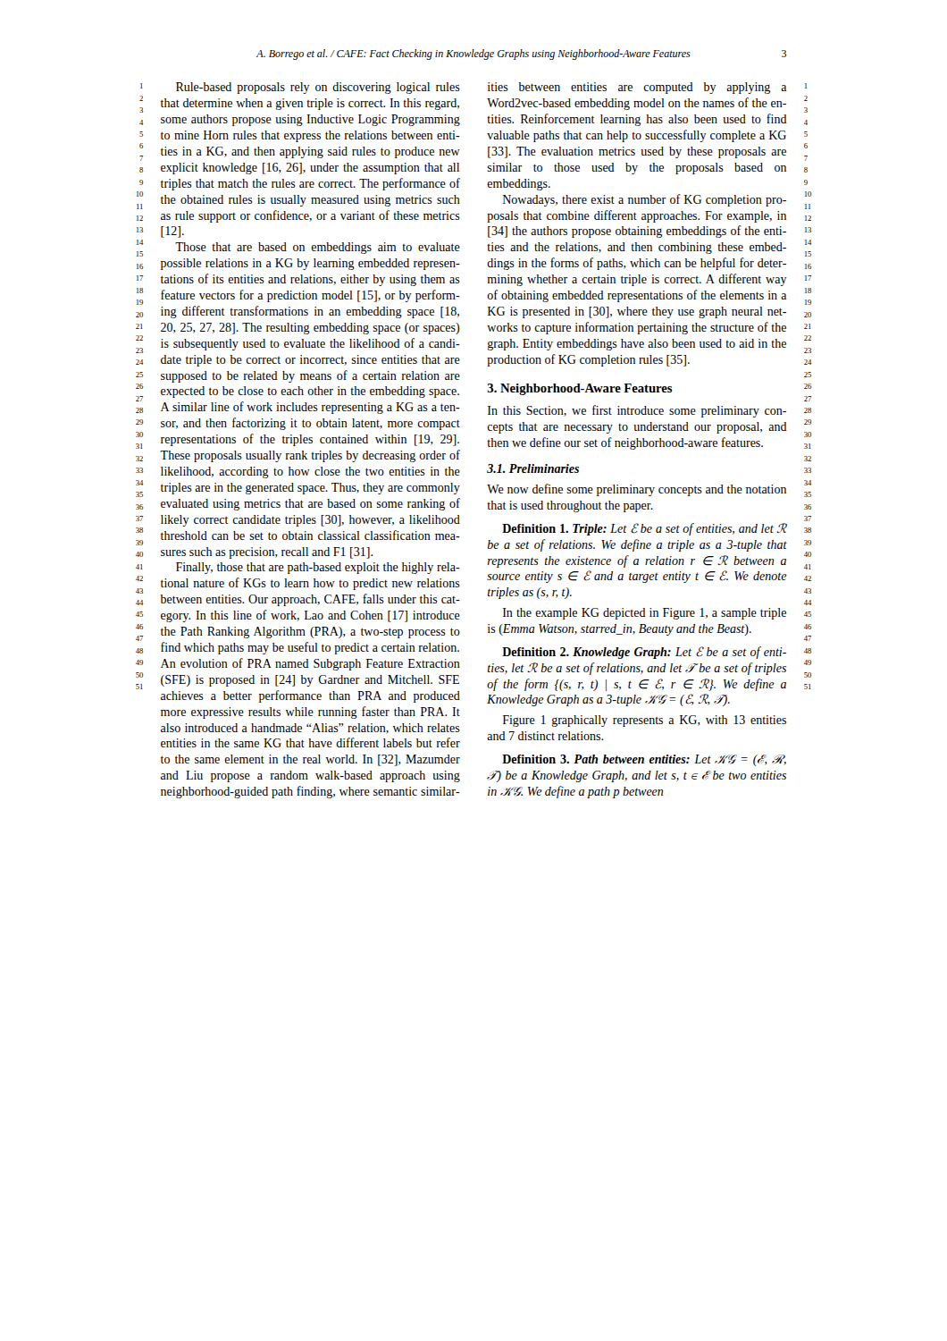A. Borrego et al. / CAFE: Fact Checking in Knowledge Graphs using Neighborhood-Aware Features 3
1
2
3
4
5
6
7
8
9
10
11
12
13
14
15
16
17
18
19
20
21
22
23
24
25
26
27
28
29
30
31
32
33
34
35
36
37
38
39
40
41
42
43
44
45
46
47
48
49
50
51
1
2
3
4
5
6
7
8
9
10
11
12
13
14
15
16
17
18
19
20
21
22
23
24
25
26
27
28
29
30
31
32
33
34
35
36
37
38
39
40
41
42
43
44
45
46
47
48
49
50
51
Rule-based proposals rely on discovering logical rules that determine when a given triple is correct. In this regard, some authors propose using Inductive Logic Programming to mine Horn rules that express the relations between entities in a KG, and then applying said rules to produce new explicit knowledge [16, 26], under the assumption that all triples that match the rules are correct. The performance of the obtained rules is usually measured using metrics such as rule support or confidence, or a variant of these metrics [12].
Those that are based on embeddings aim to evaluate possible relations in a KG by learning embedded representations of its entities and relations, either by using them as feature vectors for a prediction model [15], or by performing different transformations in an embedding space [18, 20, 25, 27, 28]. The resulting embedding space (or spaces) is subsequently used to evaluate the likelihood of a candidate triple to be correct or incorrect, since entities that are supposed to be related by means of a certain relation are expected to be close to each other in the embedding space. A similar line of work includes representing a KG as a tensor, and then factorizing it to obtain latent, more compact representations of the triples contained within [19, 29]. These proposals usually rank triples by decreasing order of likelihood, according to how close the two entities in the triples are in the generated space. Thus, they are commonly evaluated using metrics that are based on some ranking of likely correct candidate triples [30], however, a likelihood threshold can be set to obtain classical classification measures such as precision, recall and F1 [31].
Finally, those that are path-based exploit the highly relational nature of KGs to learn how to predict new relations between entities. Our approach, CAFE, falls under this category. In this line of work, Lao and Cohen [17] introduce the Path Ranking Algorithm (PRA), a two-step process to find which paths may be useful to predict a certain relation. An evolution of PRA named Subgraph Feature Extraction (SFE) is proposed in [24] by Gardner and Mitchell. SFE achieves a better performance than PRA and produced more expressive results while running faster than PRA. It also introduced a handmade “Alias” relation, which relates entities in the same KG that have different labels but refer to the same element in the real world. In [32], Mazumder and Liu propose a random walk-based approach using neighborhood-guided path finding, where semantic similarities between entities are computed by applying a Word2vec-based embedding model on the names of the entities. Reinforcement learning has also been used to find valuable paths that can help to successfully complete a KG [33]. The evaluation metrics used by these proposals are similar to those used by the proposals based on embeddings.
Nowadays, there exist a number of KG completion proposals that combine different approaches. For example, in [34] the authors propose obtaining embeddings of the entities and the relations, and then combining these embeddings in the forms of paths, which can be helpful for determining whether a certain triple is correct. A different way of obtaining embedded representations of the elements in a KG is presented in [30], where they use graph neural networks to capture information pertaining the structure of the graph. Entity embeddings have also been used to aid in the production of KG completion rules [35].
3. Neighborhood-Aware Features
In this Section, we first introduce some preliminary concepts that are necessary to understand our proposal, and then we define our set of neighborhood-aware features.
3.1. Preliminaries
We now define some preliminary concepts and the notation that is used throughout the paper.
Definition 1. Triple: Let ℰ be a set of entities, and let ℛ be a set of relations. We define a triple as a 3-tuple that represents the existence of a relation r ∈ ℛ between a source entity s ∈ ℰ and a target entity t ∈ ℰ. We denote triples as (s, r, t).
In the example KG depicted in Figure 1, a sample triple is (Emma Watson, starred_in, Beauty and the Beast).
Definition 2. Knowledge Graph: Let ℰ be a set of entities, let ℛ be a set of relations, and let 𝒯 be a set of triples of the form {(s, r, t) | s, t ∈ ℰ, r ∈ ℛ}. We define a Knowledge Graph as a 3-tuple 𝒦𝒢 = (ℰ, ℛ, 𝒯).
Figure 1 graphically represents a KG, with 13 entities and 7 distinct relations.
Definition 3. Path between entities: Let 𝒦𝒢 = (ℰ, ℛ, 𝒯) be a Knowledge Graph, and let s, t ∈ ℰ be two entities in 𝒦𝒢. We define a path p between